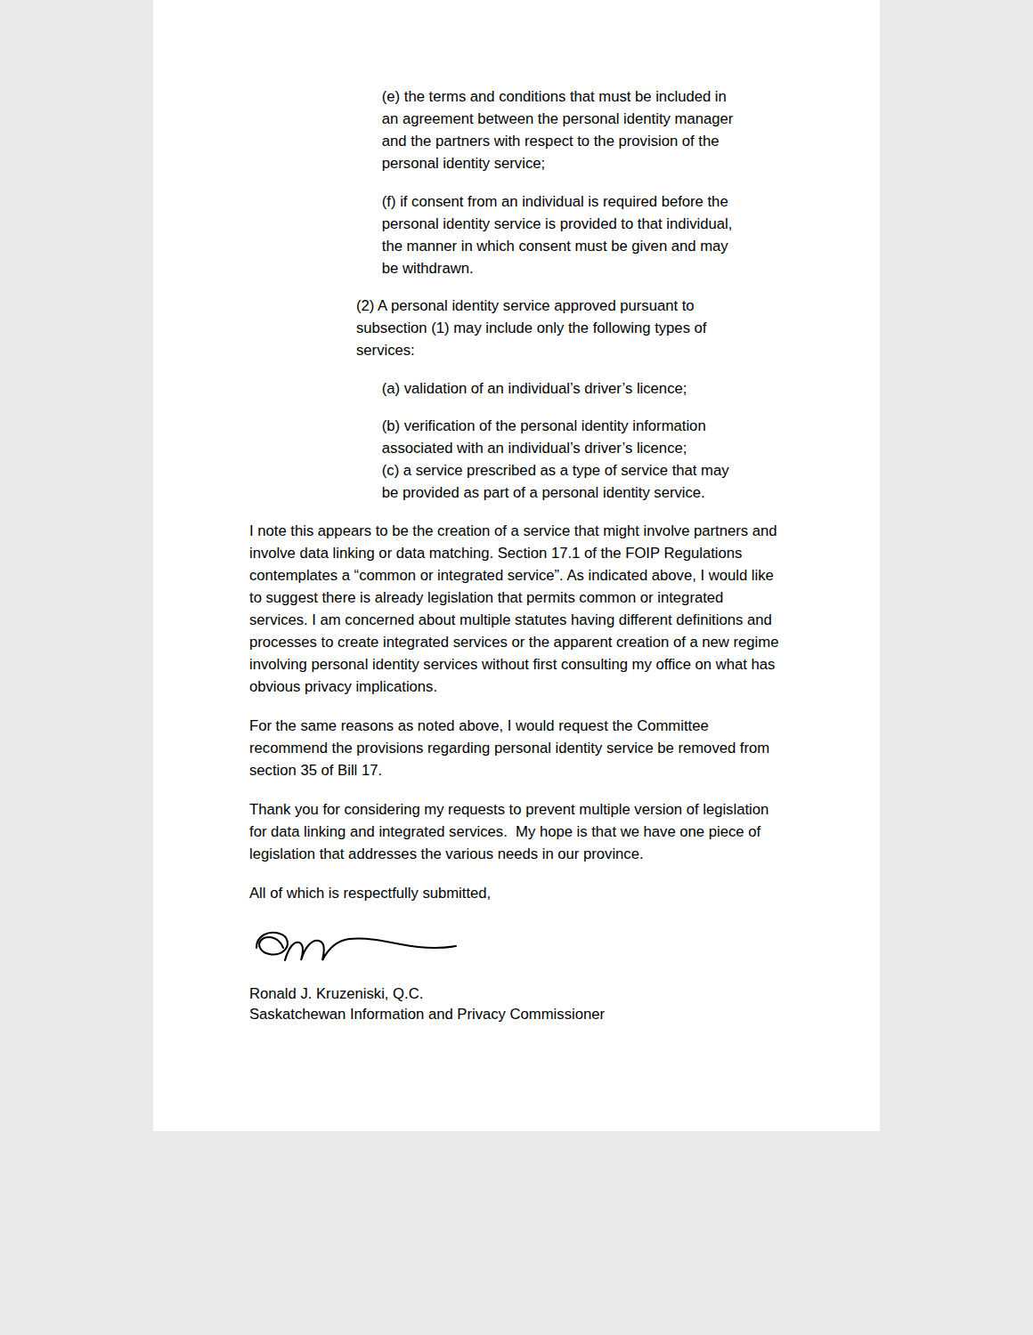(e) the terms and conditions that must be included in an agreement between the personal identity manager and the partners with respect to the provision of the personal identity service;
(f) if consent from an individual is required before the personal identity service is provided to that individual, the manner in which consent must be given and may be withdrawn.
(2) A personal identity service approved pursuant to subsection (1) may include only the following types of services:
(a) validation of an individual’s driver’s licence;
(b) verification of the personal identity information associated with an individual’s driver’s licence;
(c) a service prescribed as a type of service that may be provided as part of a personal identity service.
I note this appears to be the creation of a service that might involve partners and involve data linking or data matching. Section 17.1 of the FOIP Regulations contemplates a “common or integrated service”. As indicated above, I would like to suggest there is already legislation that permits common or integrated services. I am concerned about multiple statutes having different definitions and processes to create integrated services or the apparent creation of a new regime involving personal identity services without first consulting my office on what has obvious privacy implications.
For the same reasons as noted above, I would request the Committee recommend the provisions regarding personal identity service be removed from section 35 of Bill 17.
Thank you for considering my requests to prevent multiple version of legislation for data linking and integrated services. My hope is that we have one piece of legislation that addresses the various needs in our province.
All of which is respectfully submitted,
Ronald J. Kruzeniski, Q.C.
Saskatchewan Information and Privacy Commissioner